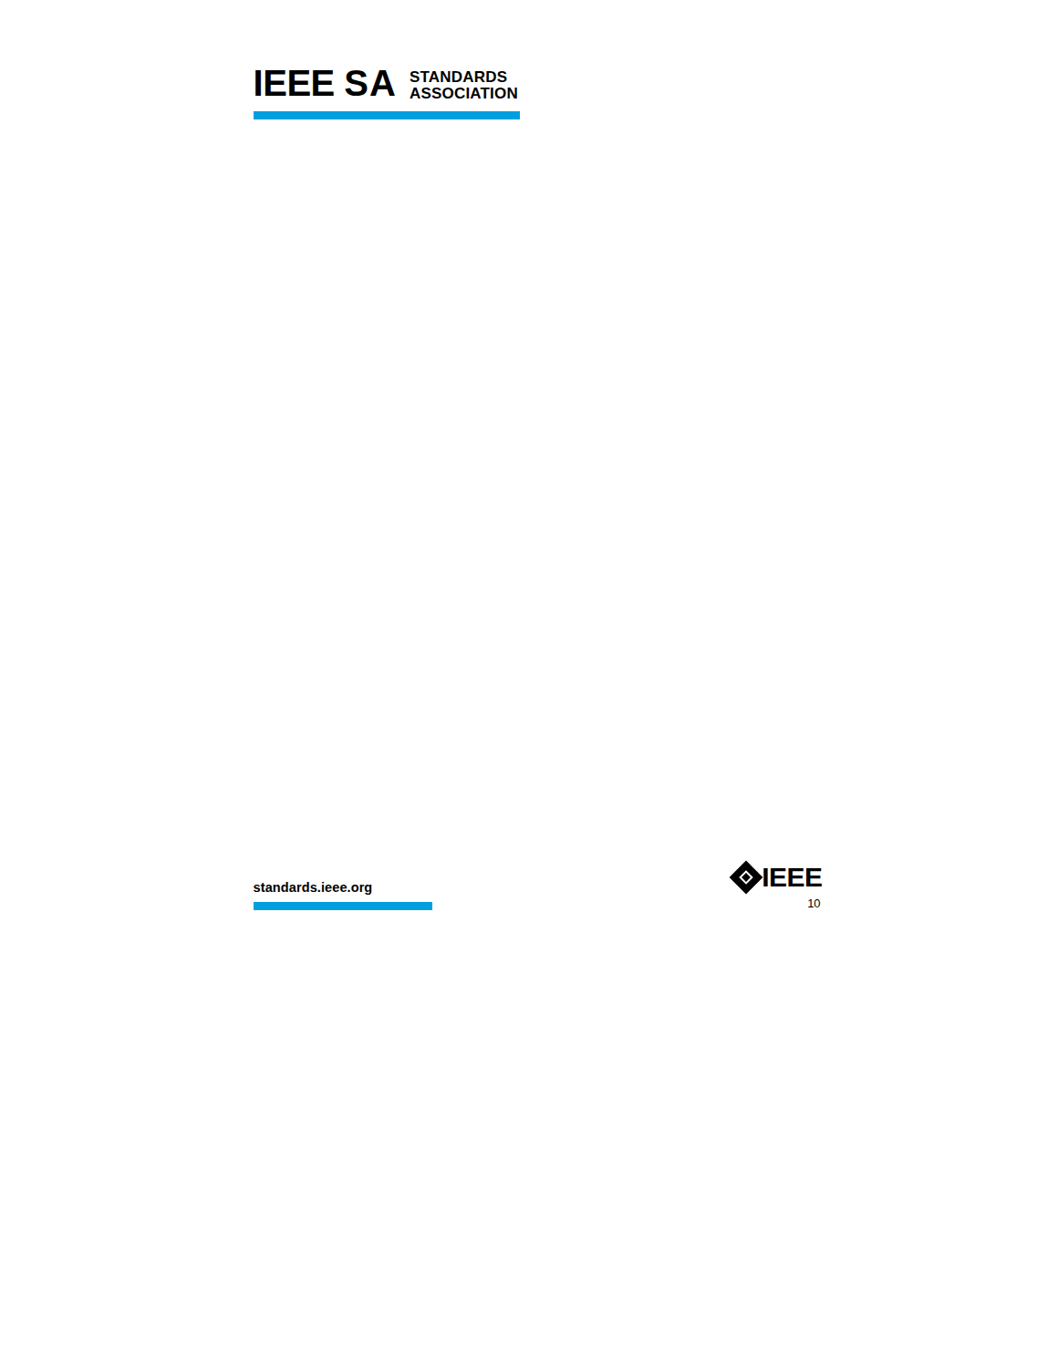IEEE SA
STANDARDS
ASSOCIATION
standards.ieee.org
IEEE
10